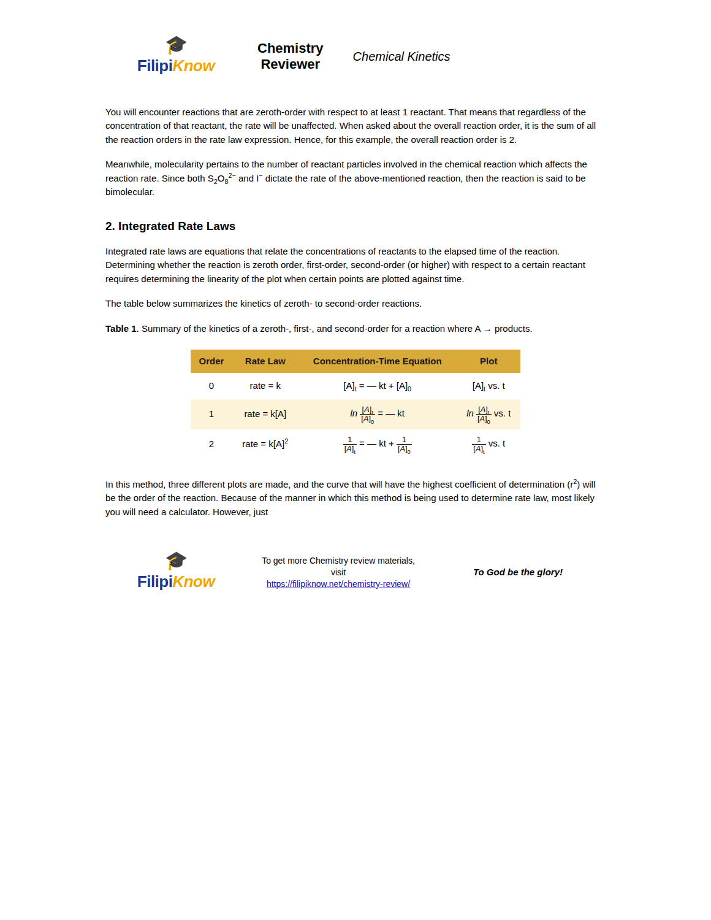🎓 Filipi Know
Chemistry
Reviewer
Chemical Kinetics
You will encounter reactions that are zeroth-order with respect to at least 1 reactant. That means that regardless of the concentration of that reactant, the rate will be unaffected. When asked about the overall reaction order, it is the sum of all the reaction orders in the rate law expression. Hence, for this example, the overall reaction order is 2.
Meanwhile, molecularity pertains to the number of reactant particles involved in the chemical reaction which affects the reaction rate. Since both S2O82− and I− dictate the rate of the above-mentioned reaction, then the reaction is said to be bimolecular.
2. Integrated Rate Laws
Integrated rate laws are equations that relate the concentrations of reactants to the elapsed time of the reaction. Determining whether the reaction is zeroth order, first-order, second-order (or higher) with respect to a certain reactant requires determining the linearity of the plot when certain points are plotted against time.
The table below summarizes the kinetics of zeroth- to second-order reactions.
Table 1. Summary of the kinetics of a zeroth-, first-, and second-order for a reaction where A → products.
| Order | Rate Law | Concentration-Time Equation | Plot |
| --- | --- | --- | --- |
| 0 | rate = k | [A] t = — kt + [A] 0 | [A] t vs. t |
| 1 | rate = k[A] | ln [ A ] t [ A ] 0 = — kt | ln [ A ] t [ A ] 0 vs. t |
| 2 | rate = k[A] 2 | 1 [ A ] t = — kt + 1 [ A ] 0 | 1 [ A ] t vs. t |
In this method, three different plots are made, and the curve that will have the highest coefficient of determination (r2) will be the order of the reaction. Because of the manner in which this method is being used to determine rate law, most likely you will need a calculator. However, just
🎓 Filipi Know
To get more Chemistry review materials, visit
https://filipiknow.net/chemistry-review/
To God be the glory!